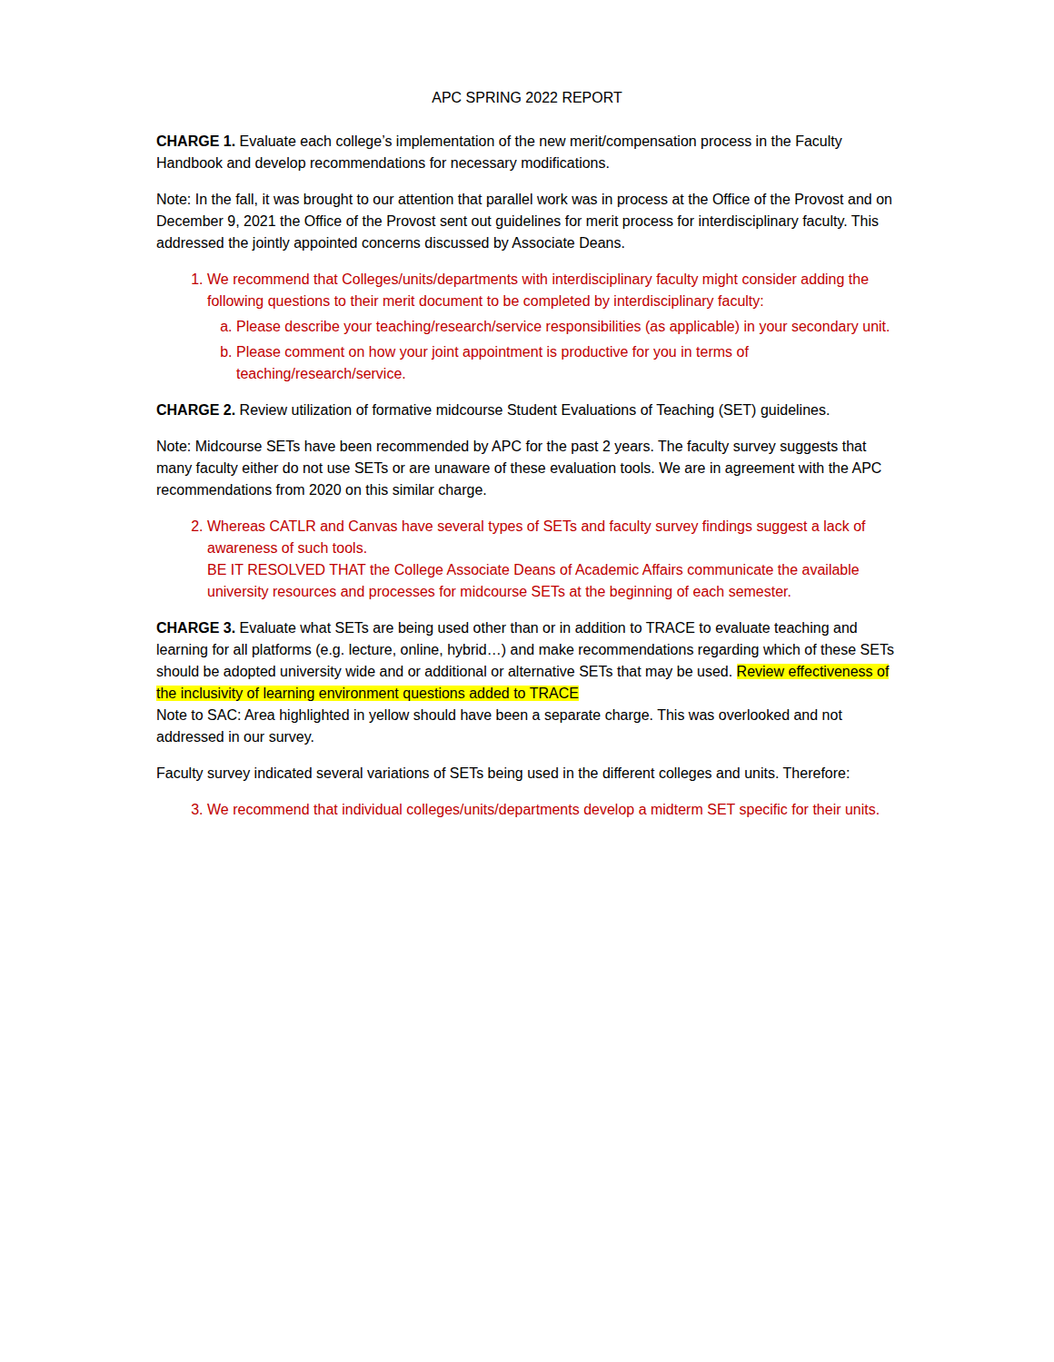APC SPRING 2022 REPORT
CHARGE 1. Evaluate each college’s implementation of the new merit/compensation process in the Faculty Handbook and develop recommendations for necessary modifications.
Note: In the fall, it was brought to our attention that parallel work was in process at the Office of the Provost and on December 9, 2021 the Office of the Provost sent out guidelines for merit process for interdisciplinary faculty. This addressed the jointly appointed concerns discussed by Associate Deans.
We recommend that Colleges/units/departments with interdisciplinary faculty might consider adding the following questions to their merit document to be completed by interdisciplinary faculty:
Please describe your teaching/research/service responsibilities (as applicable) in your secondary unit.
Please comment on how your joint appointment is productive for you in terms of teaching/research/service.
CHARGE 2. Review utilization of formative midcourse Student Evaluations of Teaching (SET) guidelines.
Note: Midcourse SETs have been recommended by APC for the past 2 years. The faculty survey suggests that many faculty either do not use SETs or are unaware of these evaluation tools. We are in agreement with the APC recommendations from 2020 on this similar charge.
Whereas CATLR and Canvas have several types of SETs and faculty survey findings suggest a lack of awareness of such tools.
BE IT RESOLVED THAT the College Associate Deans of Academic Affairs communicate the available university resources and processes for midcourse SETs at the beginning of each semester.
CHARGE 3. Evaluate what SETs are being used other than or in addition to TRACE to evaluate teaching and learning for all platforms (e.g. lecture, online, hybrid…) and make recommendations regarding which of these SETs should be adopted university wide and or additional or alternative SETs that may be used. Review effectiveness of the inclusivity of learning environment questions added to TRACE
Note to SAC: Area highlighted in yellow should have been a separate charge. This was overlooked and not addressed in our survey.
Faculty survey indicated several variations of SETs being used in the different colleges and units. Therefore:
We recommend that individual colleges/units/departments develop a midterm SET specific for their units.